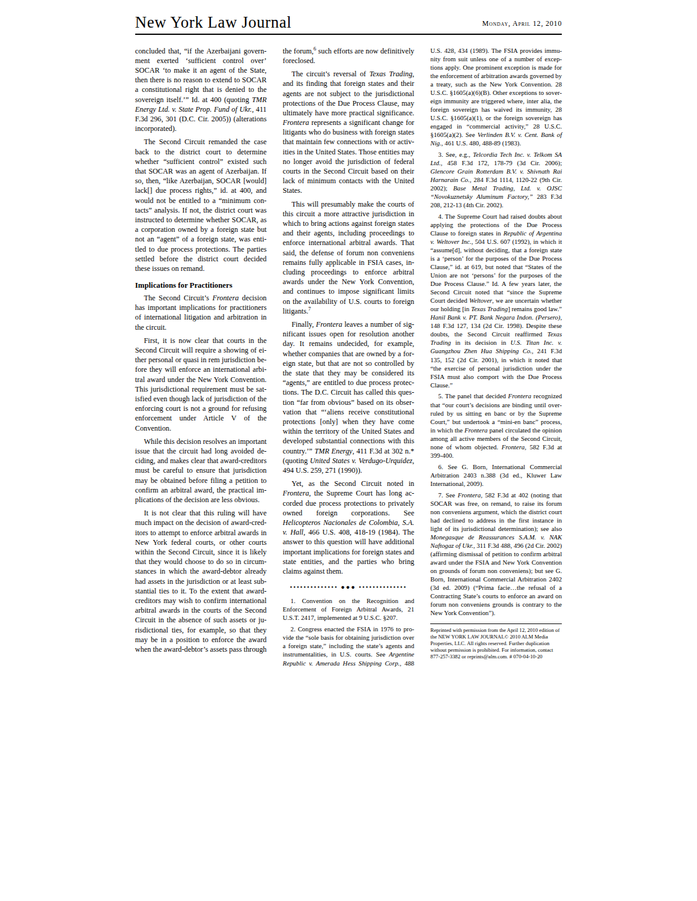New York Law Journal
Monday, April 12, 2010
concluded that, “if the Azerbaijani government exerted ‘sufficient control over’ SOCAR ‘to make it an agent of the State, then there is no reason to extend to SOCAR a constitutional right that is denied to the sovereign itself.’” Id. at 400 (quoting TMR Energy Ltd. v. State Prop. Fund of Ukr., 411 F.3d 296, 301 (D.C. Cir. 2005)) (alterations incorporated).
The Second Circuit remanded the case back to the district court to determine whether “sufficient control” existed such that SOCAR was an agent of Azerbaijan. If so, then, “like Azerbaijan, SOCAR [would] lack[] due process rights,” id. at 400, and would not be entitled to a “minimum contacts” analysis. If not, the district court was instructed to determine whether SOCAR, as a corporation owned by a foreign state but not an “agent” of a foreign state, was entitled to due process protections. The parties settled before the district court decided these issues on remand.
Implications for Practitioners
The Second Circuit’s Frontera decision has important implications for practitioners of international litigation and arbitration in the circuit.
First, it is now clear that courts in the Second Circuit will require a showing of either personal or quasi in rem jurisdiction before they will enforce an international arbitral award under the New York Convention. This jurisdictional requirement must be satisfied even though lack of jurisdiction of the enforcing court is not a ground for refusing enforcement under Article V of the Convention.
While this decision resolves an important issue that the circuit had long avoided deciding, and makes clear that award-creditors must be careful to ensure that jurisdiction may be obtained before filing a petition to confirm an arbitral award, the practical implications of the decision are less obvious.
It is not clear that this ruling will have much impact on the decision of award-creditors to attempt to enforce arbitral awards in New York federal courts, or other courts within the Second Circuit, since it is likely that they would choose to do so in circumstances in which the award-debtor already had assets in the jurisdiction or at least substantial ties to it. To the extent that award-creditors may wish to confirm international arbitral awards in the courts of the Second Circuit in the absence of such assets or jurisdictional ties, for example, so that they may be in a position to enforce the award when the award-debtor’s assets pass through the forum,6 such efforts are now definitively foreclosed.
The circuit’s reversal of Texas Trading, and its finding that foreign states and their agents are not subject to the jurisdictional protections of the Due Process Clause, may ultimately have more practical significance. Frontera represents a significant change for litigants who do business with foreign states that maintain few connections with or activities in the United States. Those entities may no longer avoid the jurisdiction of federal courts in the Second Circuit based on their lack of minimum contacts with the United States.
This will presumably make the courts of this circuit a more attractive jurisdiction in which to bring actions against foreign states and their agents, including proceedings to enforce international arbitral awards. That said, the defense of forum non conveniens remains fully applicable in FSIA cases, including proceedings to enforce arbitral awards under the New York Convention, and continues to impose significant limits on the availability of U.S. courts to foreign litigants.7
Finally, Frontera leaves a number of significant issues open for resolution another day. It remains undecided, for example, whether companies that are owned by a foreign state, but that are not so controlled by the state that they may be considered its “agents,” are entitled to due process protections. The D.C. Circuit has called this question “far from obvious” based on its observation that “‘aliens receive constitutional protections [only] when they have come within the territory of the United States and developed substantial connections with this country.’” TMR Energy, 411 F.3d at 302 n.* (quoting United States v. Verdugo-Urquidez, 494 U.S. 259, 271 (1990)).
Yet, as the Second Circuit noted in Frontera, the Supreme Court has long accorded due process protections to privately owned foreign corporations. See Helicopteros Nacionales de Colombia, S.A. v. Hall, 466 U.S. 408, 418-19 (1984). The answer to this question will have additional important implications for foreign states and state entities, and the parties who bring claims against them.
•••••••••••••• ●●● ••••••••••••••
1. Convention on the Recognition and Enforcement of Foreign Arbitral Awards, 21 U.S.T. 2417, implemented at 9 U.S.C. §207.
2. Congress enacted the FSIA in 1976 to provide the “sole basis for obtaining jurisdiction over a foreign state,” including the state’s agents and instrumentalities, in U.S. courts. See Argentine Republic v. Amerada Hess Shipping Corp., 488 U.S. 428, 434 (1989). The FSIA provides immunity from suit unless one of a number of exceptions apply. One prominent exception is made for the enforcement of arbitration awards governed by a treaty, such as the New York Convention. 28 U.S.C. §1605(a)(6)(B). Other exceptions to sovereign immunity are triggered where, inter alia, the foreign sovereign has waived its immunity, 28 U.S.C. §1605(a)(1), or the foreign sovereign has engaged in “commercial activity,” 28 U.S.C. §1605(a)(2). See Verlinden B.V. v. Cent. Bank of Nig., 461 U.S. 480, 488-89 (1983).
3. See, e.g., Telcordia Tech Inc. v. Telkom SA Ltd., 458 F.3d 172, 178-79 (3d Cir. 2006); Glencore Grain Rotterdam B.V. v. Shivnath Rai Harnarain Co., 284 F.3d 1114, 1120-22 (9th Cir. 2002); Base Metal Trading, Ltd. v. OJSC “Novokuznetsky Aluminum Factory,” 283 F.3d 208, 212-13 (4th Cir. 2002).
4. The Supreme Court had raised doubts about applying the protections of the Due Process Clause to foreign states in Republic of Argentina v. Weltover Inc., 504 U.S. 607 (1992), in which it “assume[d], without deciding, that a foreign state is a ‘person’ for the purposes of the Due Process Clause,” id. at 619, but noted that “States of the Union are not ‘persons’ for the purposes of the Due Process Clause.” Id. A few years later, the Second Circuit noted that “since the Supreme Court decided Weltover, we are uncertain whether our holding [in Texas Trading] remains good law.” Hanil Bank v. PT. Bank Negara Indon. (Persero), 148 F.3d 127, 134 (2d Cir. 1998). Despite these doubts, the Second Circuit reaffirmed Texas Trading in its decision in U.S. Titan Inc. v. Guangzhou Zhen Hua Shipping Co., 241 F.3d 135, 152 (2d Cir. 2001), in which it noted that “the exercise of personal jurisdiction under the FSIA must also comport with the Due Process Clause.”
5. The panel that decided Frontera recognized that “our court’s decisions are binding until overruled by us sitting en banc or by the Supreme Court,” but undertook a “mini-en banc” process, in which the Frontera panel circulated the opinion among all active members of the Second Circuit, none of whom objected. Frontera, 582 F.3d at 399-400.
6. See G. Born, International Commercial Arbitration 2403 n.388 (3d ed., Kluwer Law International, 2009).
7. See Frontera, 582 F.3d at 402 (noting that SOCAR was free, on remand, to raise its forum non conveniens argument, which the district court had declined to address in the first instance in light of its jurisdictional determination); see also Monegasque de Reassurances S.A.M. v. NAK Naftogaz of Ukr., 311 F.3d 488, 496 (2d Cir. 2002) (affirming dismissal of petition to confirm arbitral award under the FSIA and New York Convention on grounds of forum non conveniens); but see G. Born, International Commercial Arbitration 2402 (3d ed. 2009) (“Prima facie…the refusal of a Contracting State’s courts to enforce an award on forum non conveniens grounds is contrary to the New York Convention”).
Reprinted with permission from the April 12, 2010 edition of the NEW YORK LAW JOURNAL© 2010 ALM Media Properties, LLC. All rights reserved. Further duplication without permission is prohibited. For information, contact 877-257-3382 or reprints@alm.com. # 070-04-10-20